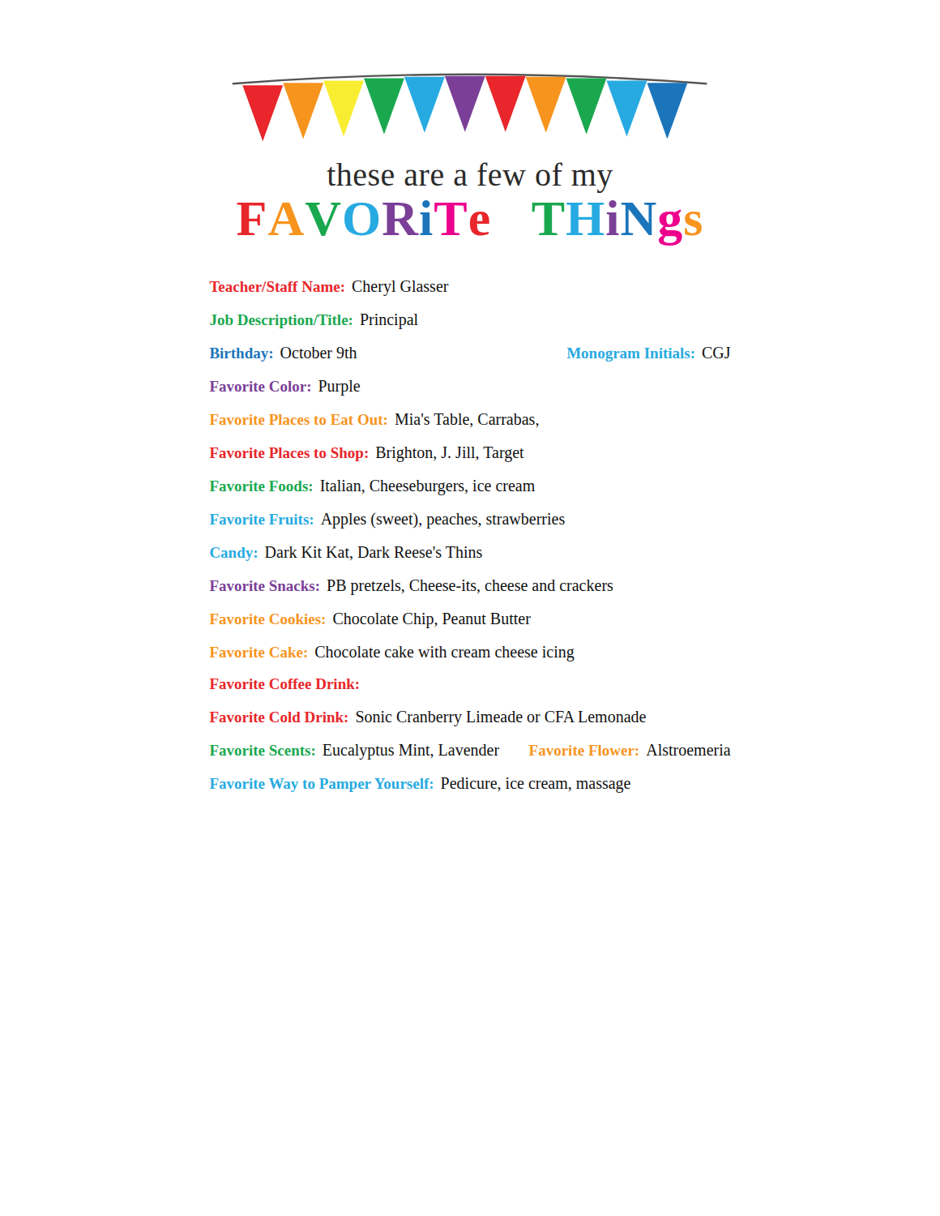these are a few of my
FAVORiTe THiNgs
Teacher/Staff Name: Cheryl Glasser
Job Description/Title: Principal
Birthday: October 9th Monogram Initials: CGJ
Favorite Color: Purple
Favorite Places to Eat Out: Mia's Table, Carrabas,
Favorite Places to Shop: Brighton, J. Jill, Target
Favorite Foods: Italian, Cheeseburgers, ice cream
Favorite Fruits: Apples (sweet), peaches, strawberries
Candy: Dark Kit Kat, Dark Reese's Thins
Favorite Snacks: PB pretzels, Cheese-its, cheese and crackers
Favorite Cookies: Chocolate Chip, Peanut Butter
Favorite Cake: Chocolate cake with cream cheese icing
Favorite Coffee Drink:
Favorite Cold Drink: Sonic Cranberry Limeade or CFA Lemonade
Favorite Scents: Eucalyptus Mint, Lavender Favorite Flower: Alstroemeria
Favorite Way to Pamper Yourself: Pedicure, ice cream, massage